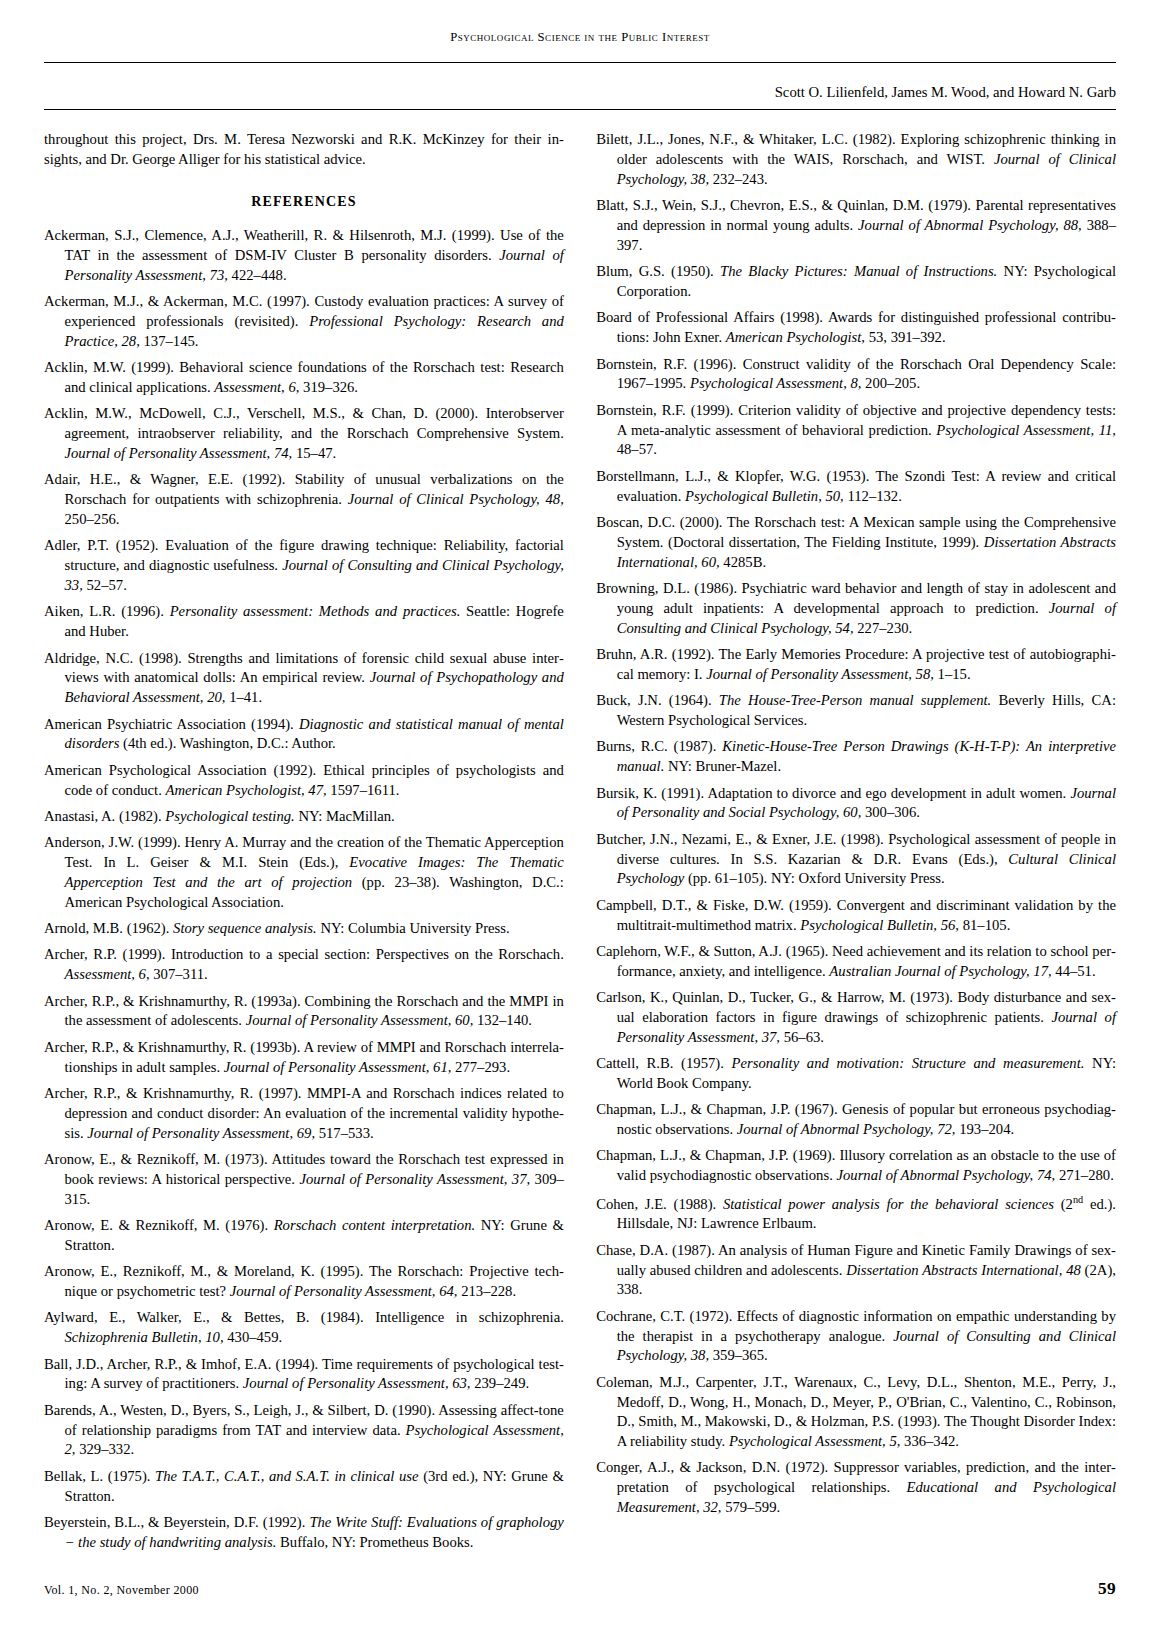Psychological Science in the Public Interest
Scott O. Lilienfeld, James M. Wood, and Howard N. Garb
throughout this project, Drs. M. Teresa Nezworski and R.K. McKinzey for their insights, and Dr. George Alliger for his statistical advice.
REFERENCES
Ackerman, S.J., Clemence, A.J., Weatherill, R. & Hilsenroth, M.J. (1999). Use of the TAT in the assessment of DSM-IV Cluster B personality disorders. Journal of Personality Assessment, 73, 422–448.
Ackerman, M.J., & Ackerman, M.C. (1997). Custody evaluation practices: A survey of experienced professionals (revisited). Professional Psychology: Research and Practice, 28, 137–145.
Acklin, M.W. (1999). Behavioral science foundations of the Rorschach test: Research and clinical applications. Assessment, 6, 319–326.
Acklin, M.W., McDowell, C.J., Verschell, M.S., & Chan, D. (2000). Interobserver agreement, intraobserver reliability, and the Rorschach Comprehensive System. Journal of Personality Assessment, 74, 15–47.
Adair, H.E., & Wagner, E.E. (1992). Stability of unusual verbalizations on the Rorschach for outpatients with schizophrenia. Journal of Clinical Psychology, 48, 250–256.
Adler, P.T. (1952). Evaluation of the figure drawing technique: Reliability, factorial structure, and diagnostic usefulness. Journal of Consulting and Clinical Psychology, 33, 52–57.
Aiken, L.R. (1996). Personality assessment: Methods and practices. Seattle: Hogrefe and Huber.
Aldridge, N.C. (1998). Strengths and limitations of forensic child sexual abuse interviews with anatomical dolls: An empirical review. Journal of Psychopathology and Behavioral Assessment, 20, 1–41.
American Psychiatric Association (1994). Diagnostic and statistical manual of mental disorders (4th ed.). Washington, D.C.: Author.
American Psychological Association (1992). Ethical principles of psychologists and code of conduct. American Psychologist, 47, 1597–1611.
Anastasi, A. (1982). Psychological testing. NY: MacMillan.
Anderson, J.W. (1999). Henry A. Murray and the creation of the Thematic Apperception Test. In L. Geiser & M.I. Stein (Eds.), Evocative Images: The Thematic Apperception Test and the art of projection (pp. 23–38). Washington, D.C.: American Psychological Association.
Arnold, M.B. (1962). Story sequence analysis. NY: Columbia University Press.
Archer, R.P. (1999). Introduction to a special section: Perspectives on the Rorschach. Assessment, 6, 307–311.
Archer, R.P., & Krishnamurthy, R. (1993a). Combining the Rorschach and the MMPI in the assessment of adolescents. Journal of Personality Assessment, 60, 132–140.
Archer, R.P., & Krishnamurthy, R. (1993b). A review of MMPI and Rorschach interrelationships in adult samples. Journal of Personality Assessment, 61, 277–293.
Archer, R.P., & Krishnamurthy, R. (1997). MMPI-A and Rorschach indices related to depression and conduct disorder: An evaluation of the incremental validity hypothesis. Journal of Personality Assessment, 69, 517–533.
Aronow, E., & Reznikoff, M. (1973). Attitudes toward the Rorschach test expressed in book reviews: A historical perspective. Journal of Personality Assessment, 37, 309–315.
Aronow, E. & Reznikoff, M. (1976). Rorschach content interpretation. NY: Grune & Stratton.
Aronow, E., Reznikoff, M., & Moreland, K. (1995). The Rorschach: Projective technique or psychometric test? Journal of Personality Assessment, 64, 213–228.
Aylward, E., Walker, E., & Bettes, B. (1984). Intelligence in schizophrenia. Schizophrenia Bulletin, 10, 430–459.
Ball, J.D., Archer, R.P., & Imhof, E.A. (1994). Time requirements of psychological testing: A survey of practitioners. Journal of Personality Assessment, 63, 239–249.
Barends, A., Westen, D., Byers, S., Leigh, J., & Silbert, D. (1990). Assessing affect-tone of relationship paradigms from TAT and interview data. Psychological Assessment, 2, 329–332.
Bellak, L. (1975). The T.A.T., C.A.T., and S.A.T. in clinical use (3rd ed.), NY: Grune & Stratton.
Beyerstein, B.L., & Beyerstein, D.F. (1992). The Write Stuff: Evaluations of graphology − the study of handwriting analysis. Buffalo, NY: Prometheus Books.
Bilett, J.L., Jones, N.F., & Whitaker, L.C. (1982). Exploring schizophrenic thinking in older adolescents with the WAIS, Rorschach, and WIST. Journal of Clinical Psychology, 38, 232–243.
Blatt, S.J., Wein, S.J., Chevron, E.S., & Quinlan, D.M. (1979). Parental representatives and depression in normal young adults. Journal of Abnormal Psychology, 88, 388–397.
Blum, G.S. (1950). The Blacky Pictures: Manual of Instructions. NY: Psychological Corporation.
Board of Professional Affairs (1998). Awards for distinguished professional contributions: John Exner. American Psychologist, 53, 391–392.
Bornstein, R.F. (1996). Construct validity of the Rorschach Oral Dependency Scale: 1967–1995. Psychological Assessment, 8, 200–205.
Bornstein, R.F. (1999). Criterion validity of objective and projective dependency tests: A meta-analytic assessment of behavioral prediction. Psychological Assessment, 11, 48–57.
Borstellmann, L.J., & Klopfer, W.G. (1953). The Szondi Test: A review and critical evaluation. Psychological Bulletin, 50, 112–132.
Boscan, D.C. (2000). The Rorschach test: A Mexican sample using the Comprehensive System. (Doctoral dissertation, The Fielding Institute, 1999). Dissertation Abstracts International, 60, 4285B.
Browning, D.L. (1986). Psychiatric ward behavior and length of stay in adolescent and young adult inpatients: A developmental approach to prediction. Journal of Consulting and Clinical Psychology, 54, 227–230.
Bruhn, A.R. (1992). The Early Memories Procedure: A projective test of autobiographical memory: I. Journal of Personality Assessment, 58, 1–15.
Buck, J.N. (1964). The House-Tree-Person manual supplement. Beverly Hills, CA: Western Psychological Services.
Burns, R.C. (1987). Kinetic-House-Tree Person Drawings (K-H-T-P): An interpretive manual. NY: Bruner-Mazel.
Bursik, K. (1991). Adaptation to divorce and ego development in adult women. Journal of Personality and Social Psychology, 60, 300–306.
Butcher, J.N., Nezami, E., & Exner, J.E. (1998). Psychological assessment of people in diverse cultures. In S.S. Kazarian & D.R. Evans (Eds.), Cultural Clinical Psychology (pp. 61–105). NY: Oxford University Press.
Campbell, D.T., & Fiske, D.W. (1959). Convergent and discriminant validation by the multitrait-multimethod matrix. Psychological Bulletin, 56, 81–105.
Caplehorn, W.F., & Sutton, A.J. (1965). Need achievement and its relation to school performance, anxiety, and intelligence. Australian Journal of Psychology, 17, 44–51.
Carlson, K., Quinlan, D., Tucker, G., & Harrow, M. (1973). Body disturbance and sexual elaboration factors in figure drawings of schizophrenic patients. Journal of Personality Assessment, 37, 56–63.
Cattell, R.B. (1957). Personality and motivation: Structure and measurement. NY: World Book Company.
Chapman, L.J., & Chapman, J.P. (1967). Genesis of popular but erroneous psychodiagnostic observations. Journal of Abnormal Psychology, 72, 193–204.
Chapman, L.J., & Chapman, J.P. (1969). Illusory correlation as an obstacle to the use of valid psychodiagnostic observations. Journal of Abnormal Psychology, 74, 271–280.
Cohen, J.E. (1988). Statistical power analysis for the behavioral sciences (2nd ed.). Hillsdale, NJ: Lawrence Erlbaum.
Chase, D.A. (1987). An analysis of Human Figure and Kinetic Family Drawings of sexually abused children and adolescents. Dissertation Abstracts International, 48 (2A), 338.
Cochrane, C.T. (1972). Effects of diagnostic information on empathic understanding by the therapist in a psychotherapy analogue. Journal of Consulting and Clinical Psychology, 38, 359–365.
Coleman, M.J., Carpenter, J.T., Warenaux, C., Levy, D.L., Shenton, M.E., Perry, J., Medoff, D., Wong, H., Monach, D., Meyer, P., O'Brian, C., Valentino, C., Robinson, D., Smith, M., Makowski, D., & Holzman, P.S. (1993). The Thought Disorder Index: A reliability study. Psychological Assessment, 5, 336–342.
Conger, A.J., & Jackson, D.N. (1972). Suppressor variables, prediction, and the interpretation of psychological relationships. Educational and Psychological Measurement, 32, 579–599.
Vol. 1, No. 2, November 2000 59